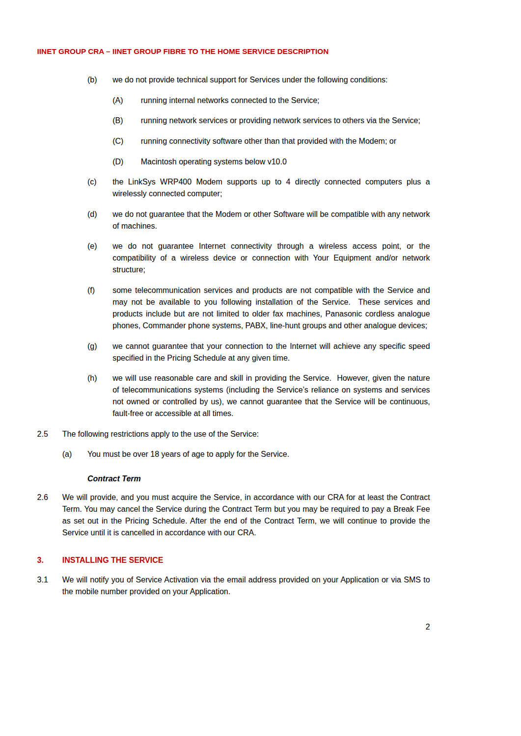IINET GROUP CRA – IINET GROUP FIBRE TO THE HOME SERVICE DESCRIPTION
(b)
we do not provide technical support for Services under the following conditions:
(A)
running internal networks connected to the Service;
(B)
running network services or providing network services to others via the Service;
(C)
running connectivity software other than that provided with the Modem; or
(D)
Macintosh operating systems below v10.0
(c)
the LinkSys WRP400 Modem supports up to 4 directly connected computers plus a wirelessly connected computer;
(d)
we do not guarantee that the Modem or other Software will be compatible with any network of machines.
(e)
we do not guarantee Internet connectivity through a wireless access point, or the compatibility of a wireless device or connection with Your Equipment and/or network structure;
(f)
some telecommunication services and products are not compatible with the Service and may not be available to you following installation of the Service. These services and products include but are not limited to older fax machines, Panasonic cordless analogue phones, Commander phone systems, PABX, line-hunt groups and other analogue devices;
(g)
we cannot guarantee that your connection to the Internet will achieve any specific speed specified in the Pricing Schedule at any given time.
(h)
we will use reasonable care and skill in providing the Service. However, given the nature of telecommunications systems (including the Service’s reliance on systems and services not owned or controlled by us), we cannot guarantee that the Service will be continuous, fault-free or accessible at all times.
2.5
The following restrictions apply to the use of the Service:
(a)
You must be over 18 years of age to apply for the Service.
Contract Term
2.6
We will provide, and you must acquire the Service, in accordance with our CRA for at least the Contract Term. You may cancel the Service during the Contract Term but you may be required to pay a Break Fee as set out in the Pricing Schedule. After the end of the Contract Term, we will continue to provide the Service until it is cancelled in accordance with our CRA.
3.
INSTALLING THE SERVICE
3.1
We will notify you of Service Activation via the email address provided on your Application or via SMS to the mobile number provided on your Application.
2